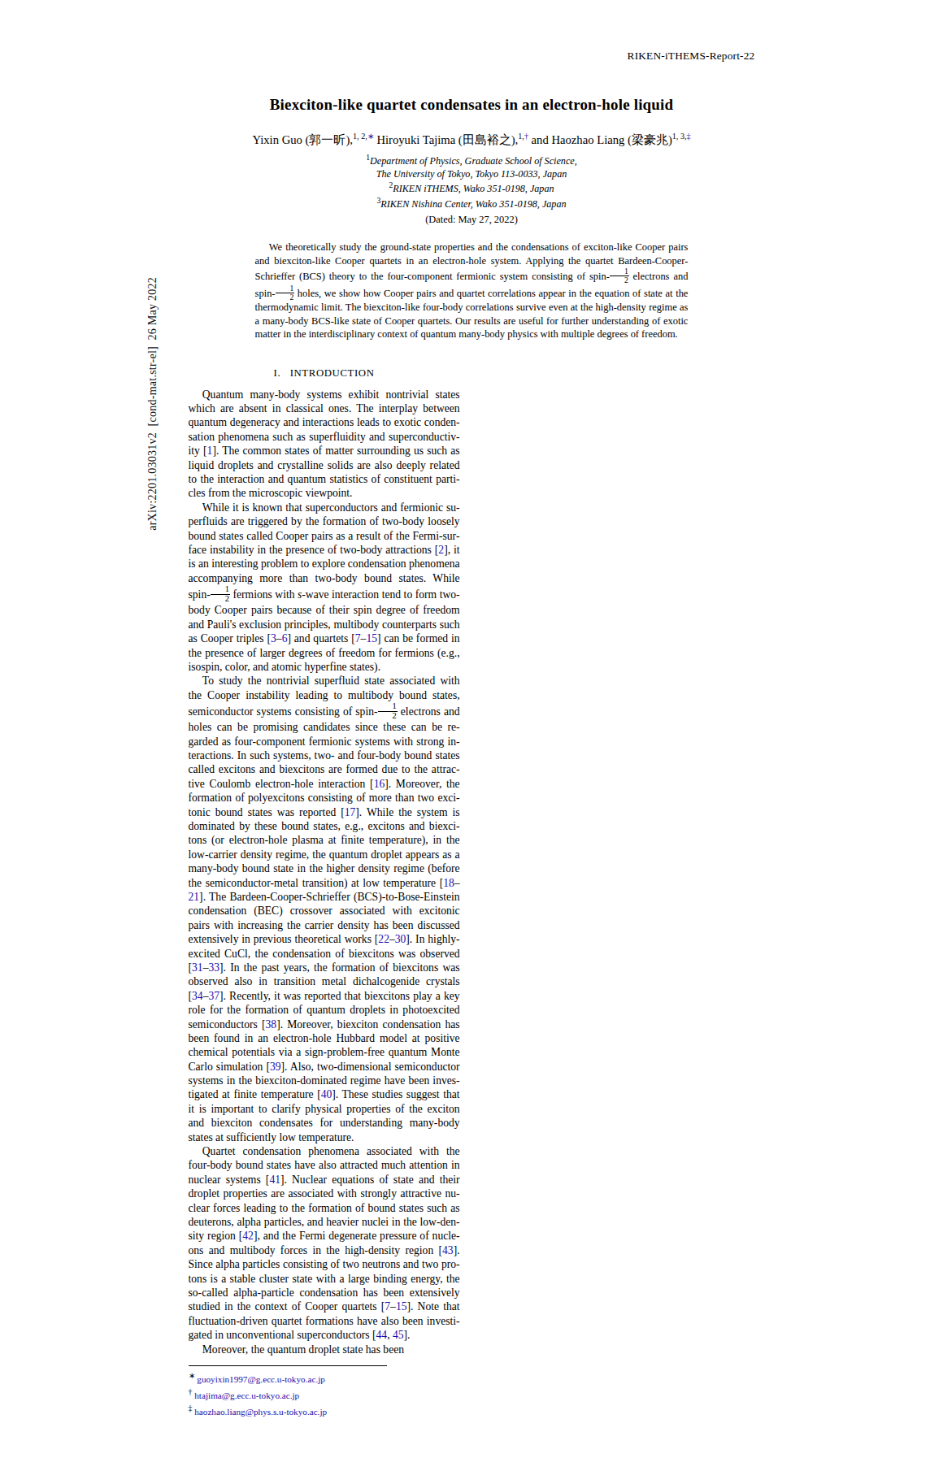arXiv:2201.03031v2 [cond-mat.str-el] 26 May 2022
RIKEN-iTHEMS-Report-22
Biexciton-like quartet condensates in an electron-hole liquid
Yixin Guo (郭一昕),1, 2,∗ Hiroyuki Tajima (田島裕之),1,† and Haozhao Liang (梁豪兆)1, 3,‡
1Department of Physics, Graduate School of Science,
The University of Tokyo, Tokyo 113-0033, Japan
2RIKEN iTHEMS, Wako 351-0198, Japan
3RIKEN Nishina Center, Wako 351-0198, Japan
(Dated: May 27, 2022)
We theoretically study the ground-state properties and the condensations of exciton-like Cooper pairs and biexciton-like Cooper quartets in an electron-hole system. Applying the quartet Bardeen-Cooper-Schrieffer (BCS) theory to the four-component fermionic system consisting of spin-12 electrons and spin-12 holes, we show how Cooper pairs and quartet correlations appear in the equation of state at the thermodynamic limit. The biexciton-like four-body correlations survive even at the high-density regime as a many-body BCS-like state of Cooper quartets. Our results are useful for further understanding of exotic matter in the interdisciplinary context of quantum many-body physics with multiple degrees of freedom.
I. Introduction
Quantum many-body systems exhibit nontrivial states which are absent in classical ones. The interplay between quantum degeneracy and interactions leads to exotic condensation phenomena such as superfluidity and superconductivity [1]. The common states of matter surrounding us such as liquid droplets and crystalline solids are also deeply related to the interaction and quantum statistics of constituent particles from the microscopic viewpoint.
While it is known that superconductors and fermionic superfluids are triggered by the formation of two-body loosely bound states called Cooper pairs as a result of the Fermi-surface instability in the presence of two-body attractions [2], it is an interesting problem to explore condensation phenomena accompanying more than two-body bound states. While spin-12 fermions with s-wave interaction tend to form two-body Cooper pairs because of their spin degree of freedom and Pauli's exclusion principles, multibody counterparts such as Cooper triples [3–6] and quartets [7–15] can be formed in the presence of larger degrees of freedom for fermions (e.g., isospin, color, and atomic hyperfine states).
To study the nontrivial superfluid state associated with the Cooper instability leading to multibody bound states, semiconductor systems consisting of spin-12 electrons and holes can be promising candidates since these can be regarded as four-component fermionic systems with strong interactions. In such systems, two- and four-body bound states called excitons and biexcitons are formed due to the attractive Coulomb electron-hole interaction [16]. Moreover, the formation of polyexcitons consisting of more than two excitonic bound states was reported [17]. While the system is dominated by these bound states, e.g., excitons and biexcitons (or electron-hole plasma at finite temperature), in the low-carrier density regime, the quantum droplet appears as a many-body bound state in the higher density regime (before the semiconductor-metal transition) at low temperature [18–21]. The Bardeen-Cooper-Schrieffer (BCS)-to-Bose-Einstein condensation (BEC) crossover associated with excitonic pairs with increasing the carrier density has been discussed extensively in previous theoretical works [22–30]. In highly-excited CuCl, the condensation of biexcitons was observed [31–33]. In the past years, the formation of biexcitons was observed also in transition metal dichalcogenide crystals [34–37]. Recently, it was reported that biexcitons play a key role for the formation of quantum droplets in photoexcited semiconductors [38]. Moreover, biexciton condensation has been found in an electron-hole Hubbard model at positive chemical potentials via a sign-problem-free quantum Monte Carlo simulation [39]. Also, two-dimensional semiconductor systems in the biexciton-dominated regime have been investigated at finite temperature [40]. These studies suggest that it is important to clarify physical properties of the exciton and biexciton condensates for understanding many-body states at sufficiently low temperature.
Quartet condensation phenomena associated with the four-body bound states have also attracted much attention in nuclear systems [41]. Nuclear equations of state and their droplet properties are associated with strongly attractive nuclear forces leading to the formation of bound states such as deuterons, alpha particles, and heavier nuclei in the low-density region [42], and the Fermi degenerate pressure of nucleons and multibody forces in the high-density region [43]. Since alpha particles consisting of two neutrons and two protons is a stable cluster state with a large binding energy, the so-called alpha-particle condensation has been extensively studied in the context of Cooper quartets [7–15]. Note that fluctuation-driven quartet formations have also been investigated in unconventional superconductors [44, 45].
Moreover, the quantum droplet state has been
∗ guoyixin1997@g.ecc.u-tokyo.ac.jp
† htajima@g.ecc.u-tokyo.ac.jp
‡ haozhao.liang@phys.s.u-tokyo.ac.jp